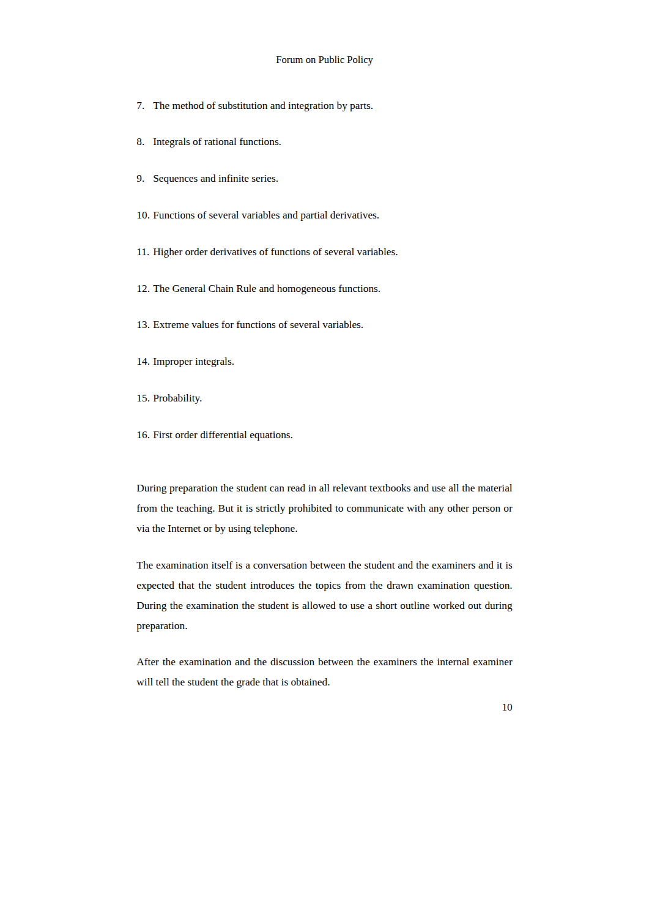Forum on Public Policy
7. The method of substitution and integration by parts.
8. Integrals of rational functions.
9. Sequences and infinite series.
10. Functions of several variables and partial derivatives.
11. Higher order derivatives of functions of several variables.
12. The General Chain Rule and homogeneous functions.
13. Extreme values for functions of several variables.
14. Improper integrals.
15. Probability.
16. First order differential equations.
During preparation the student can read in all relevant textbooks and use all the material from the teaching. But it is strictly prohibited to communicate with any other person or via the Internet or by using telephone.
The examination itself is a conversation between the student and the examiners and it is expected that the student introduces the topics from the drawn examination question. During the examination the student is allowed to use a short outline worked out during preparation.
After the examination and the discussion between the examiners the internal examiner will tell the student the grade that is obtained.
10